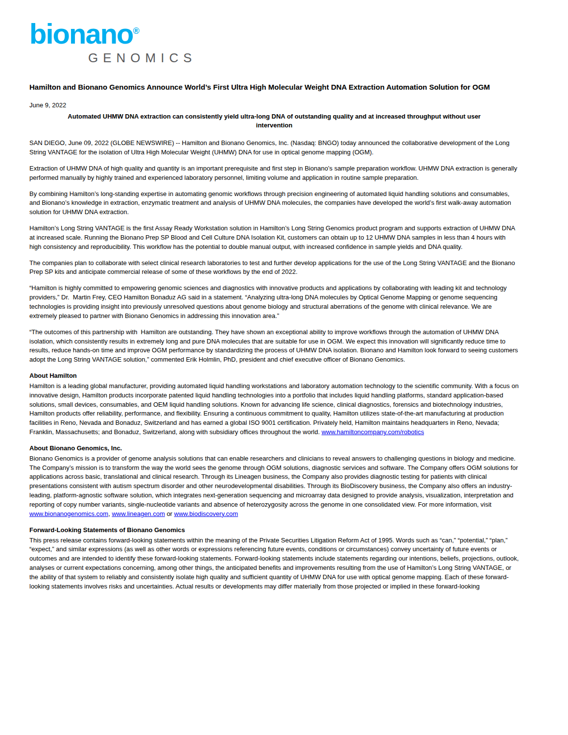bionano®
GENOMICS
Hamilton and Bionano Genomics Announce World’s First Ultra High Molecular Weight DNA Extraction Automation Solution for OGM
June 9, 2022
Automated UHMW DNA extraction can consistently yield ultra-long DNA of outstanding quality and at increased throughput without user intervention
SAN DIEGO, June 09, 2022 (GLOBE NEWSWIRE) -- Hamilton and Bionano Genomics, Inc. (Nasdaq: BNGO) today announced the collaborative development of the Long String VANTAGE for the isolation of Ultra High Molecular Weight (UHMW) DNA for use in optical genome mapping (OGM).
Extraction of UHMW DNA of high quality and quantity is an important prerequisite and first step in Bionano’s sample preparation workflow. UHMW DNA extraction is generally performed manually by highly trained and experienced laboratory personnel, limiting volume and application in routine sample preparation.
By combining Hamilton’s long-standing expertise in automating genomic workflows through precision engineering of automated liquid handling solutions and consumables, and Bionano’s knowledge in extraction, enzymatic treatment and analysis of UHMW DNA molecules, the companies have developed the world’s first walk-away automation solution for UHMW DNA extraction.
Hamilton’s Long String VANTAGE is the first Assay Ready Workstation solution in Hamilton’s Long String Genomics product program and supports extraction of UHMW DNA at increased scale. Running the Bionano Prep SP Blood and Cell Culture DNA Isolation Kit, customers can obtain up to 12 UHMW DNA samples in less than 4 hours with high consistency and reproducibility. This workflow has the potential to double manual output, with increased confidence in sample yields and DNA quality.
The companies plan to collaborate with select clinical research laboratories to test and further develop applications for the use of the Long String VANTAGE and the Bionano Prep SP kits and anticipate commercial release of some of these workflows by the end of 2022.
“Hamilton is highly committed to empowering genomic sciences and diagnostics with innovative products and applications by collaborating with leading kit and technology providers,” Dr. Martin Frey, CEO Hamilton Bonaduz AG said in a statement. “Analyzing ultra-long DNA molecules by Optical Genome Mapping or genome sequencing technologies is providing insight into previously unresolved questions about genome biology and structural aberrations of the genome with clinical relevance. We are extremely pleased to partner with Bionano Genomics in addressing this innovation area.”
“The outcomes of this partnership with Hamilton are outstanding. They have shown an exceptional ability to improve workflows through the automation of UHMW DNA isolation, which consistently results in extremely long and pure DNA molecules that are suitable for use in OGM. We expect this innovation will significantly reduce time to results, reduce hands-on time and improve OGM performance by standardizing the process of UHMW DNA isolation. Bionano and Hamilton look forward to seeing customers adopt the Long String VANTAGE solution,” commented Erik Holmlin, PhD, president and chief executive officer of Bionano Genomics.
About Hamilton
Hamilton is a leading global manufacturer, providing automated liquid handling workstations and laboratory automation technology to the scientific community. With a focus on innovative design, Hamilton products incorporate patented liquid handling technologies into a portfolio that includes liquid handling platforms, standard application-based solutions, small devices, consumables, and OEM liquid handling solutions. Known for advancing life science, clinical diagnostics, forensics and biotechnology industries, Hamilton products offer reliability, performance, and flexibility. Ensuring a continuous commitment to quality, Hamilton utilizes state-of-the-art manufacturing at production facilities in Reno, Nevada and Bonaduz, Switzerland and has earned a global ISO 9001 certification. Privately held, Hamilton maintains headquarters in Reno, Nevada; Franklin, Massachusetts; and Bonaduz, Switzerland, along with subsidiary offices throughout the world. www.hamiltoncompany.com/robotics
About Bionano Genomics, Inc.
Bionano Genomics is a provider of genome analysis solutions that can enable researchers and clinicians to reveal answers to challenging questions in biology and medicine. The Company’s mission is to transform the way the world sees the genome through OGM solutions, diagnostic services and software. The Company offers OGM solutions for applications across basic, translational and clinical research. Through its Lineagen business, the Company also provides diagnostic testing for patients with clinical presentations consistent with autism spectrum disorder and other neurodevelopmental disabilities. Through its BioDiscovery business, the Company also offers an industry-leading, platform-agnostic software solution, which integrates next-generation sequencing and microarray data designed to provide analysis, visualization, interpretation and reporting of copy number variants, single-nucleotide variants and absence of heterozygosity across the genome in one consolidated view. For more information, visit www.bionanogenomics.com, www.lineagen.com or www.biodiscovery.com
Forward-Looking Statements of Bionano Genomics
This press release contains forward-looking statements within the meaning of the Private Securities Litigation Reform Act of 1995. Words such as “can,” “potential,” “plan,” “expect,” and similar expressions (as well as other words or expressions referencing future events, conditions or circumstances) convey uncertainty of future events or outcomes and are intended to identify these forward-looking statements. Forward-looking statements include statements regarding our intentions, beliefs, projections, outlook, analyses or current expectations concerning, among other things, the anticipated benefits and improvements resulting from the use of Hamilton’s Long String VANTAGE, or the ability of that system to reliably and consistently isolate high quality and sufficient quantity of UHMW DNA for use with optical genome mapping. Each of these forward-looking statements involves risks and uncertainties. Actual results or developments may differ materially from those projected or implied in these forward-looking